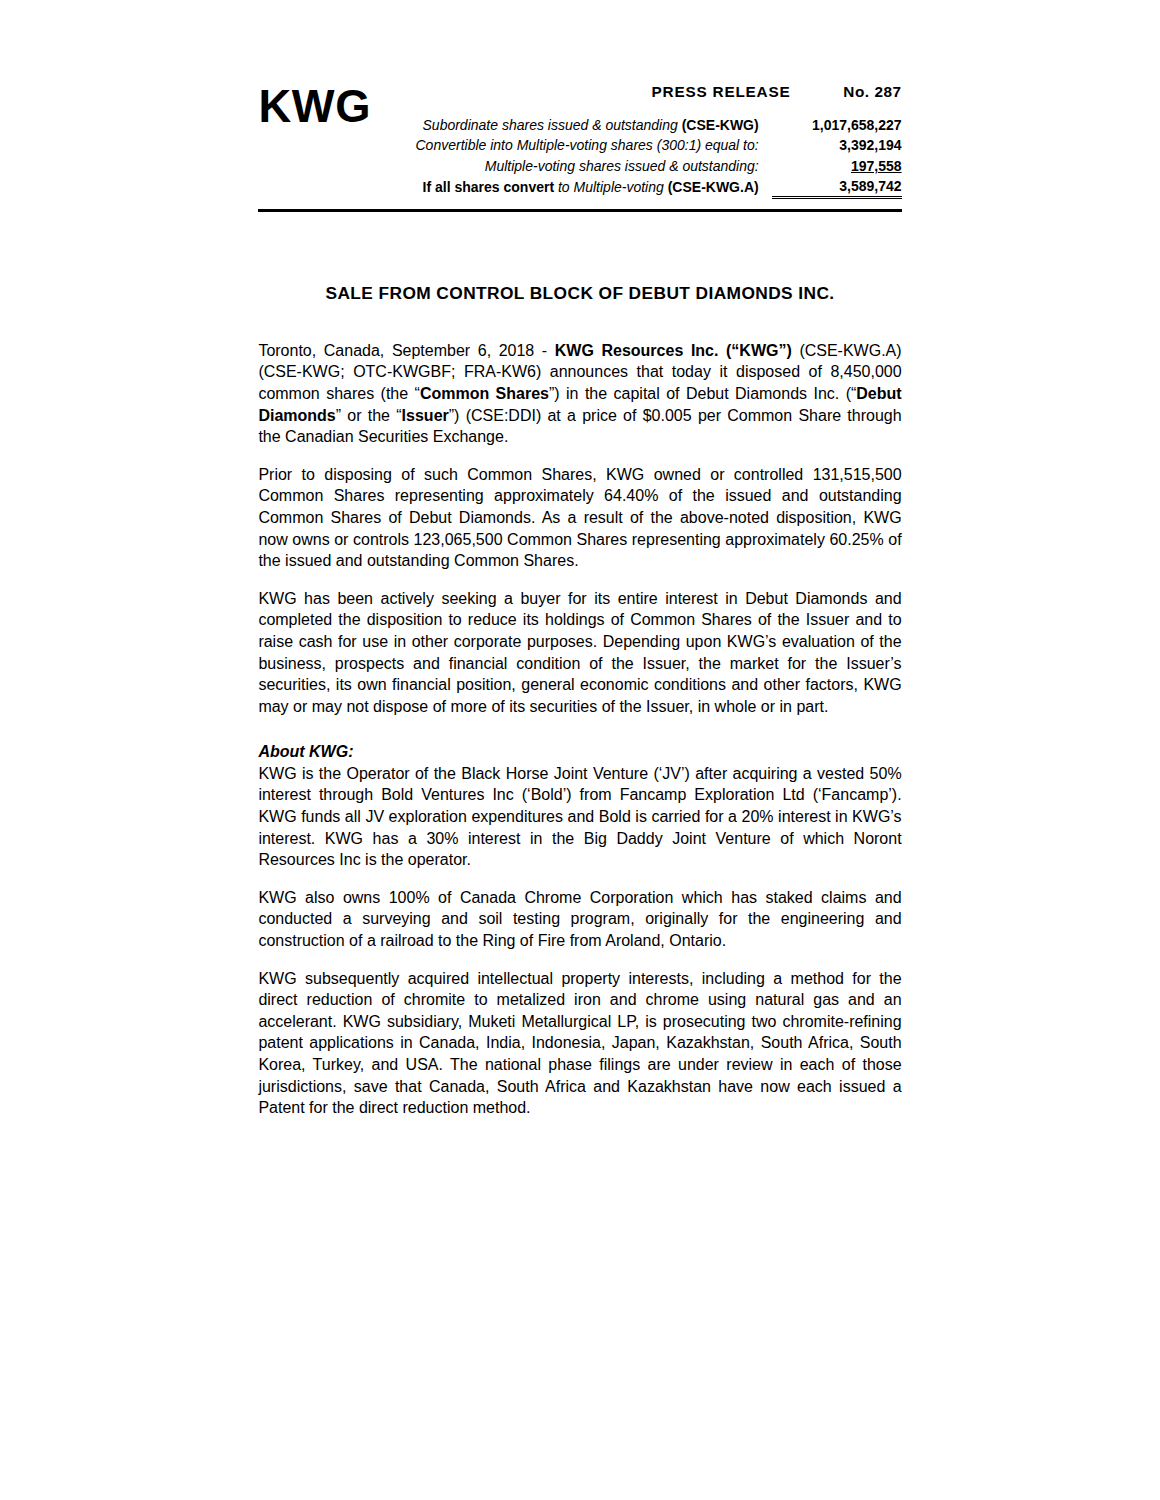KWG
PRESS RELEASE No. 287
| Subordinate shares issued & outstanding (CSE-KWG) | 1,017,658,227 |
| Convertible into Multiple-voting shares (300:1) equal to: | 3,392,194 |
| Multiple-voting shares issued & outstanding: | 197,558 |
| If all shares convert to Multiple-voting (CSE-KWG.A) | 3,589,742 |
Sale from Control Block of Debut Diamonds Inc.
Toronto, Canada, September 6, 2018 - KWG Resources Inc. (“KWG”) (CSE-KWG.A) (CSE-KWG; OTC-KWGBF; FRA-KW6) announces that today it disposed of 8,450,000 common shares (the “Common Shares”) in the capital of Debut Diamonds Inc. (“Debut Diamonds” or the “Issuer”) (CSE:DDI) at a price of $0.005 per Common Share through the Canadian Securities Exchange.
Prior to disposing of such Common Shares, KWG owned or controlled 131,515,500 Common Shares representing approximately 64.40% of the issued and outstanding Common Shares of Debut Diamonds. As a result of the above-noted disposition, KWG now owns or controls 123,065,500 Common Shares representing approximately 60.25% of the issued and outstanding Common Shares.
KWG has been actively seeking a buyer for its entire interest in Debut Diamonds and completed the disposition to reduce its holdings of Common Shares of the Issuer and to raise cash for use in other corporate purposes. Depending upon KWG’s evaluation of the business, prospects and financial condition of the Issuer, the market for the Issuer’s securities, its own financial position, general economic conditions and other factors, KWG may or may not dispose of more of its securities of the Issuer, in whole or in part.
About KWG:
KWG is the Operator of the Black Horse Joint Venture (‘JV’) after acquiring a vested 50% interest through Bold Ventures Inc (‘Bold’) from Fancamp Exploration Ltd (‘Fancamp’). KWG funds all JV exploration expenditures and Bold is carried for a 20% interest in KWG’s interest. KWG has a 30% interest in the Big Daddy Joint Venture of which Noront Resources Inc is the operator.
KWG also owns 100% of Canada Chrome Corporation which has staked claims and conducted a surveying and soil testing program, originally for the engineering and construction of a railroad to the Ring of Fire from Aroland, Ontario.
KWG subsequently acquired intellectual property interests, including a method for the direct reduction of chromite to metalized iron and chrome using natural gas and an accelerant. KWG subsidiary, Muketi Metallurgical LP, is prosecuting two chromite-refining patent applications in Canada, India, Indonesia, Japan, Kazakhstan, South Africa, South Korea, Turkey, and USA. The national phase filings are under review in each of those jurisdictions, save that Canada, South Africa and Kazakhstan have now each issued a Patent for the direct reduction method.